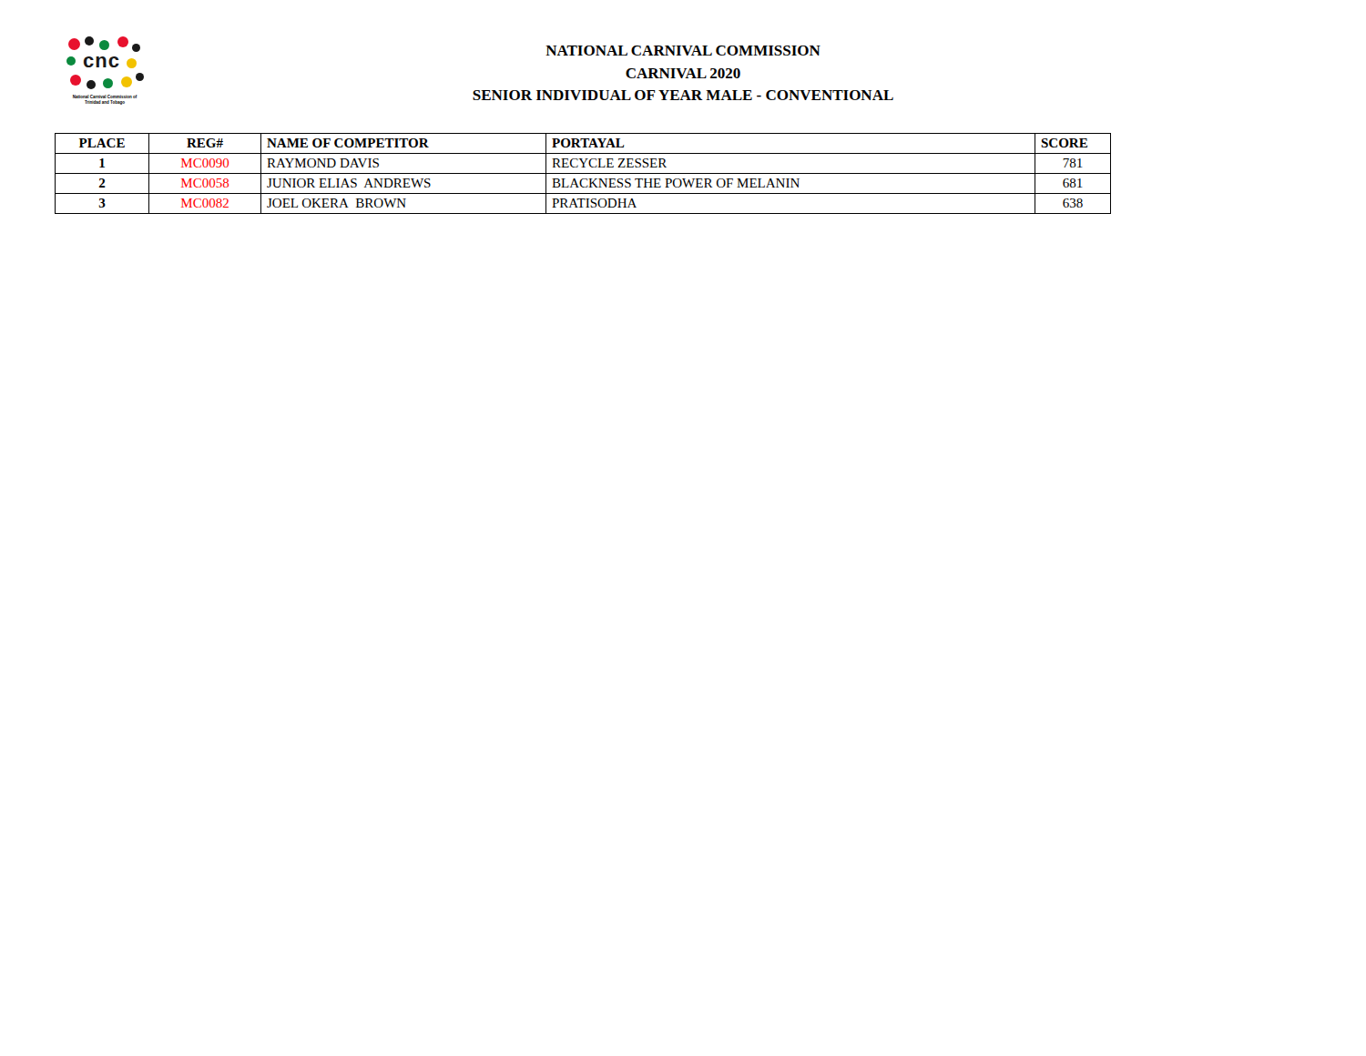cnc
National Carnival Commission of
Trinidad and Tobago
NATIONAL CARNIVAL COMMISSION
CARNIVAL 2020
SENIOR INDIVIDUAL OF YEAR MALE - CONVENTIONAL
| PLACE | REG# | NAME OF COMPETITOR | PORTAYAL | SCORE |
| --- | --- | --- | --- | --- |
| 1 | MC0090 | RAYMOND DAVIS | RECYCLE ZESSER | 781 |
| 2 | MC0058 | JUNIOR ELIAS ANDREWS | BLACKNESS THE POWER OF MELANIN | 681 |
| 3 | MC0082 | JOEL OKERA BROWN | PRATISODHA | 638 |